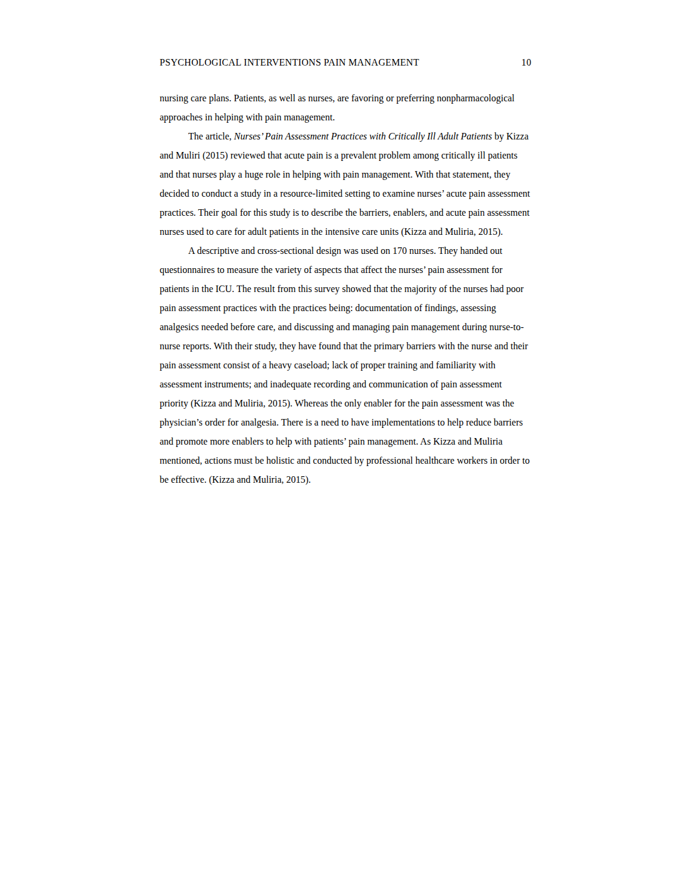Psychological Interventions Pain Management 10
nursing care plans. Patients, as well as nurses, are favoring or preferring nonpharmacological approaches in helping with pain management.
The article, Nurses’ Pain Assessment Practices with Critically Ill Adult Patients by Kizza and Muliri (2015) reviewed that acute pain is a prevalent problem among critically ill patients and that nurses play a huge role in helping with pain management. With that statement, they decided to conduct a study in a resource-limited setting to examine nurses’ acute pain assessment practices. Their goal for this study is to describe the barriers, enablers, and acute pain assessment nurses used to care for adult patients in the intensive care units (Kizza and Muliria, 2015).
A descriptive and cross-sectional design was used on 170 nurses. They handed out questionnaires to measure the variety of aspects that affect the nurses’ pain assessment for patients in the ICU. The result from this survey showed that the majority of the nurses had poor pain assessment practices with the practices being: documentation of findings, assessing analgesics needed before care, and discussing and managing pain management during nurse-to-nurse reports. With their study, they have found that the primary barriers with the nurse and their pain assessment consist of a heavy caseload; lack of proper training and familiarity with assessment instruments; and inadequate recording and communication of pain assessment priority (Kizza and Muliria, 2015). Whereas the only enabler for the pain assessment was the physician’s order for analgesia. There is a need to have implementations to help reduce barriers and promote more enablers to help with patients’ pain management. As Kizza and Muliria mentioned, actions must be holistic and conducted by professional healthcare workers in order to be effective. (Kizza and Muliria, 2015).